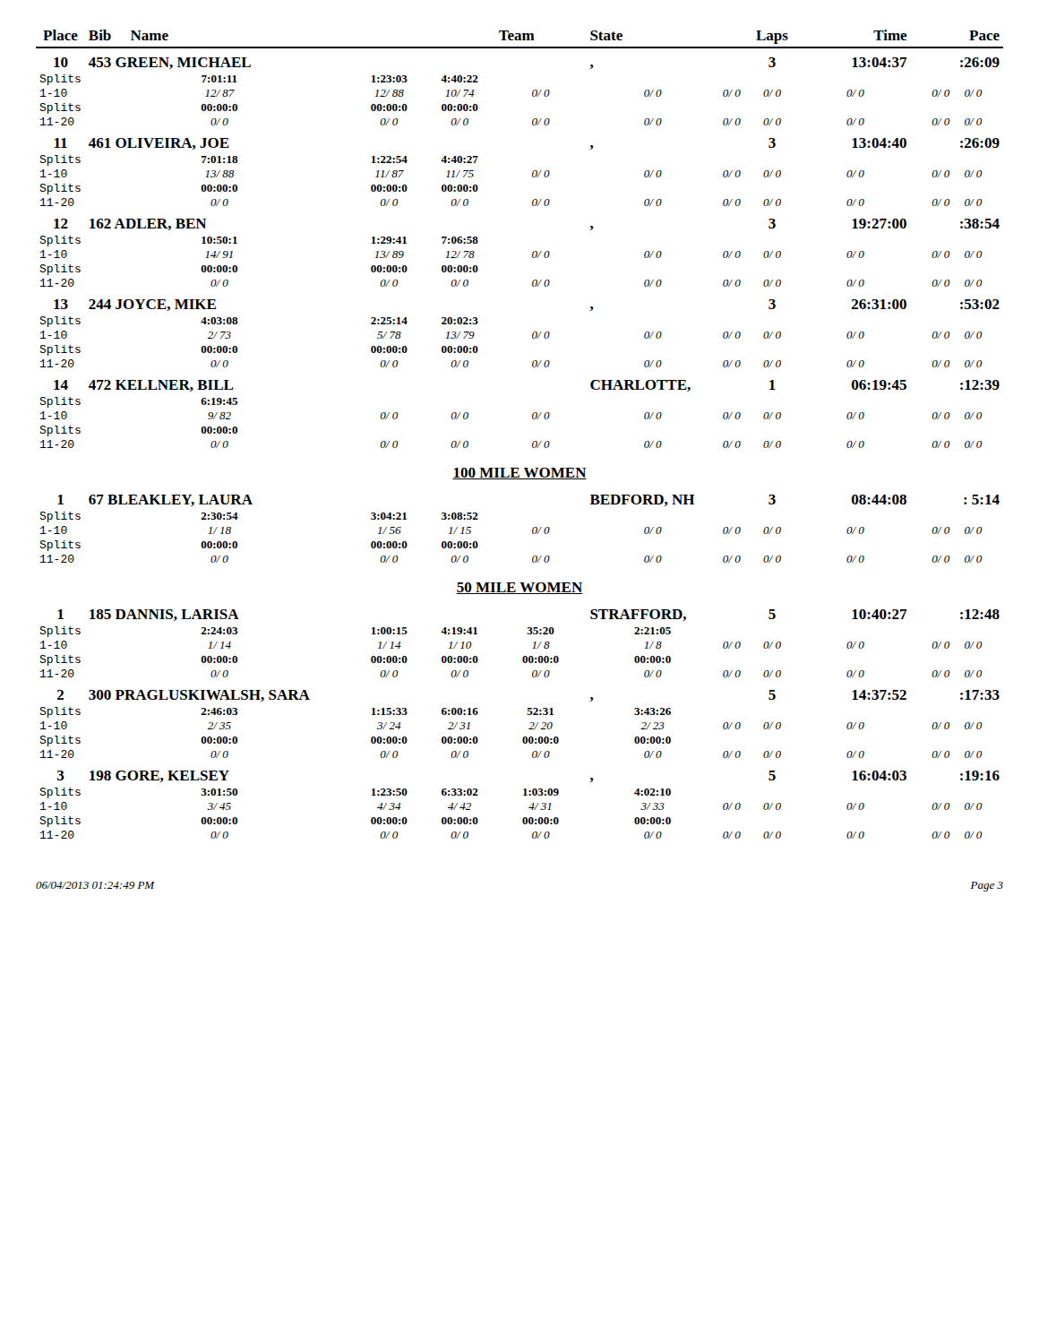| Place | Bib Name | | | Team | State | | Laps | Time | Pace |
| --- | --- | --- | --- | --- | --- | --- | --- | --- | --- |
| 10 | 453 GREEN, MICHAEL | | , | | 3 | 13:04:37 | :26:09 |
| Splits | 7:01:11 | 1:23:03 | 4:40:22 | | | | | | |
| 1-10 | 12/ 87 | 12/ 88 | 10/ 74 | 0/ 0 | 0/ 0 | 0/ 0 | 0/ 0 | 0/ 0 | 0/ 0 0/ 0 |
| Splits | 00:00:0 | 00:00:0 | 00:00:0 | | | | | | |
| 11-20 | 0/ 0 | 0/ 0 | 0/ 0 | 0/ 0 | 0/ 0 | 0/ 0 | 0/ 0 | 0/ 0 | 0/ 0 0/ 0 |
| 11 | 461 OLIVEIRA, JOE | | , | | 3 | 13:04:40 | :26:09 |
| Splits | 7:01:18 | 1:22:54 | 4:40:27 | | | | | | |
| 1-10 | 13/ 88 | 11/ 87 | 11/ 75 | 0/ 0 | 0/ 0 | 0/ 0 | 0/ 0 | 0/ 0 | 0/ 0 0/ 0 |
| Splits | 00:00:0 | 00:00:0 | 00:00:0 | | | | | | |
| 11-20 | 0/ 0 | 0/ 0 | 0/ 0 | 0/ 0 | 0/ 0 | 0/ 0 | 0/ 0 | 0/ 0 | 0/ 0 0/ 0 |
| 12 | 162 ADLER, BEN | | , | | 3 | 19:27:00 | :38:54 |
| Splits | 10:50:1 | 1:29:41 | 7:06:58 | | | | | | |
| 1-10 | 14/ 91 | 13/ 89 | 12/ 78 | 0/ 0 | 0/ 0 | 0/ 0 | 0/ 0 | 0/ 0 | 0/ 0 0/ 0 |
| Splits | 00:00:0 | 00:00:0 | 00:00:0 | | | | | | |
| 11-20 | 0/ 0 | 0/ 0 | 0/ 0 | 0/ 0 | 0/ 0 | 0/ 0 | 0/ 0 | 0/ 0 | 0/ 0 0/ 0 |
| 13 | 244 JOYCE, MIKE | | , | | 3 | 26:31:00 | :53:02 |
| Splits | 4:03:08 | 2:25:14 | 20:02:3 | | | | | | |
| 1-10 | 2/ 73 | 5/ 78 | 13/ 79 | 0/ 0 | 0/ 0 | 0/ 0 | 0/ 0 | 0/ 0 | 0/ 0 0/ 0 |
| Splits | 00:00:0 | 00:00:0 | 00:00:0 | | | | | | |
| 11-20 | 0/ 0 | 0/ 0 | 0/ 0 | 0/ 0 | 0/ 0 | 0/ 0 | 0/ 0 | 0/ 0 | 0/ 0 0/ 0 |
| 14 | 472 KELLNER, BILL | | CHARLOTTE, | | 1 | 06:19:45 | :12:39 |
| Splits | 6:19:45 | | | | | | | | |
| 1-10 | 9/ 82 | 0/ 0 | 0/ 0 | 0/ 0 | 0/ 0 | 0/ 0 | 0/ 0 | 0/ 0 | 0/ 0 0/ 0 |
| Splits | 00:00:0 | | | | | | | | |
| 11-20 | 0/ 0 | 0/ 0 | 0/ 0 | 0/ 0 | 0/ 0 | 0/ 0 | 0/ 0 | 0/ 0 | 0/ 0 0/ 0 |
| 100 MILE WOMEN |
| 1 | 67 BLEAKLEY, LAURA | | BEDFORD, NH | | 3 | 08:44:08 | : 5:14 |
| Splits | 2:30:54 | 3:04:21 | 3:08:52 | | | | | | |
| 1-10 | 1/ 18 | 1/ 56 | 1/ 15 | 0/ 0 | 0/ 0 | 0/ 0 | 0/ 0 | 0/ 0 | 0/ 0 0/ 0 |
| Splits | 00:00:0 | 00:00:0 | 00:00:0 | | | | | | |
| 11-20 | 0/ 0 | 0/ 0 | 0/ 0 | 0/ 0 | 0/ 0 | 0/ 0 | 0/ 0 | 0/ 0 | 0/ 0 0/ 0 |
| 50 MILE WOMEN |
| 1 | 185 DANNIS, LARISA | | STRAFFORD, | | 5 | 10:40:27 | :12:48 |
| Splits | 2:24:03 | 1:00:15 | 4:19:41 | 35:20 | 2:21:05 | | | | |
| 1-10 | 1/ 14 | 1/ 14 | 1/ 10 | 1/ 8 | 1/ 8 | 0/ 0 | 0/ 0 | 0/ 0 | 0/ 0 0/ 0 |
| Splits | 00:00:0 | 00:00:0 | 00:00:0 | 00:00:0 | 00:00:0 | | | | |
| 11-20 | 0/ 0 | 0/ 0 | 0/ 0 | 0/ 0 | 0/ 0 | 0/ 0 | 0/ 0 | 0/ 0 | 0/ 0 0/ 0 |
| 2 | 300 PRAGLUSKIWALSH, SARA | | , | | 5 | 14:37:52 | :17:33 |
| Splits | 2:46:03 | 1:15:33 | 6:00:16 | 52:31 | 3:43:26 | | | | |
| 1-10 | 2/ 35 | 3/ 24 | 2/ 31 | 2/ 20 | 2/ 23 | 0/ 0 | 0/ 0 | 0/ 0 | 0/ 0 0/ 0 |
| Splits | 00:00:0 | 00:00:0 | 00:00:0 | 00:00:0 | 00:00:0 | | | | |
| 11-20 | 0/ 0 | 0/ 0 | 0/ 0 | 0/ 0 | 0/ 0 | 0/ 0 | 0/ 0 | 0/ 0 | 0/ 0 0/ 0 |
| 3 | 198 GORE, KELSEY | | , | | 5 | 16:04:03 | :19:16 |
| Splits | 3:01:50 | 1:23:50 | 6:33:02 | 1:03:09 | 4:02:10 | | | | |
| 1-10 | 3/ 45 | 4/ 34 | 4/ 42 | 4/ 31 | 3/ 33 | 0/ 0 | 0/ 0 | 0/ 0 | 0/ 0 0/ 0 |
| Splits | 00:00:0 | 00:00:0 | 00:00:0 | 00:00:0 | 00:00:0 | | | | |
| 11-20 | 0/ 0 | 0/ 0 | 0/ 0 | 0/ 0 | 0/ 0 | 0/ 0 | 0/ 0 | 0/ 0 | 0/ 0 0/ 0 |
06/04/2013 01:24:49 PM Page 3